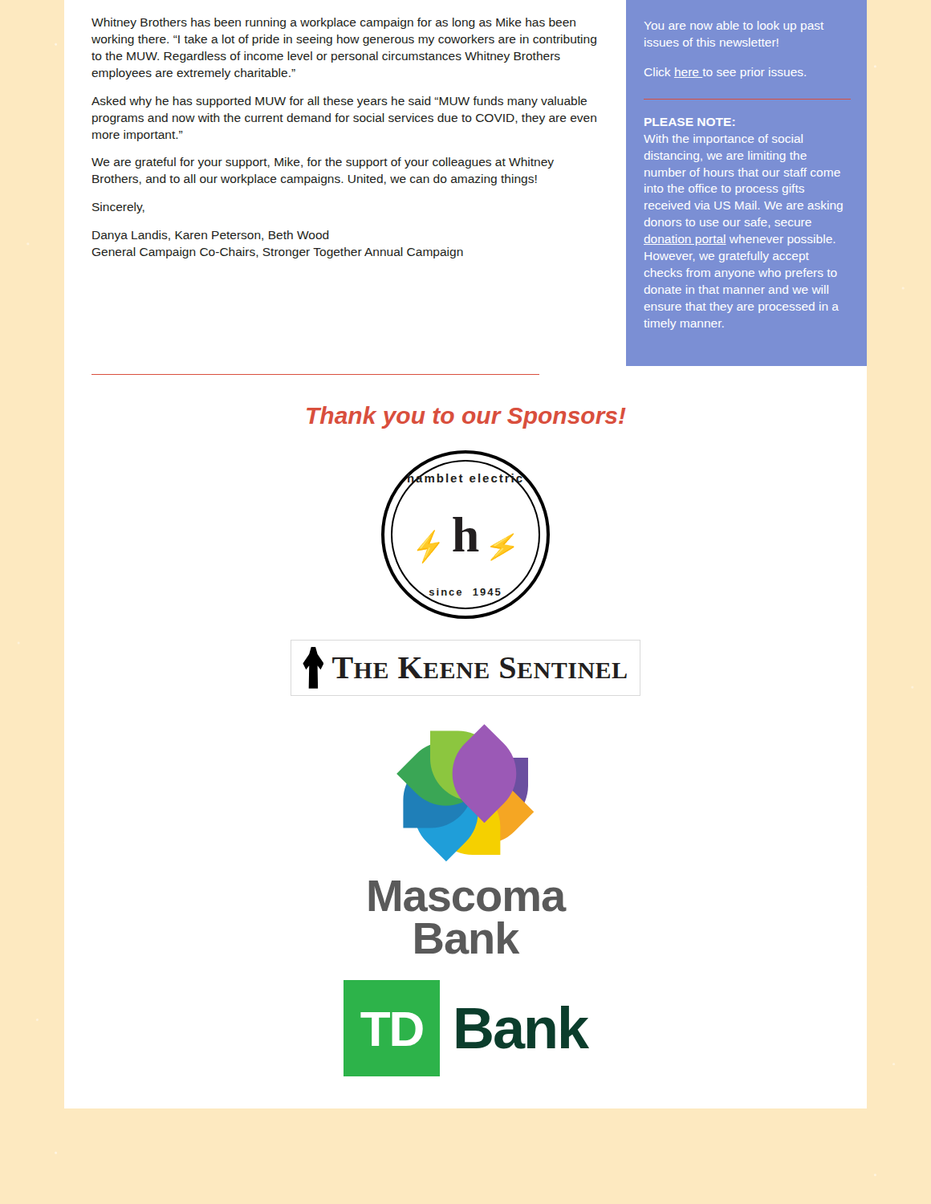Whitney Brothers has been running a workplace campaign for as long as Mike has been working there. “I take a lot of pride in seeing how generous my coworkers are in contributing to the MUW. Regardless of income level or personal circumstances Whitney Brothers employees are extremely charitable.”
Asked why he has supported MUW for all these years he said “MUW funds many valuable programs and now with the current demand for social services due to COVID, they are even more important.”
We are grateful for your support, Mike, for the support of your colleagues at Whitney Brothers, and to all our workplace campaigns. United, we can do amazing things!
Sincerely,
Danya Landis, Karen Peterson, Beth Wood
General Campaign Co-Chairs, Stronger Together Annual Campaign
You are now able to look up past issues of this newsletter!
Click here to see prior issues.
PLEASE NOTE: With the importance of social distancing, we are limiting the number of hours that our staff come into the office to process gifts received via US Mail. We are asking donors to use our safe, secure donation portal whenever possible. However, we gratefully accept checks from anyone who prefers to donate in that manner and we will ensure that they are processed in a timely manner.
Thank you to our Sponsors!
hamblet electric
⚡
h
⚡
since 1945
THE KEENE SENTINEL
Mascoma
Bank
TD
Bank